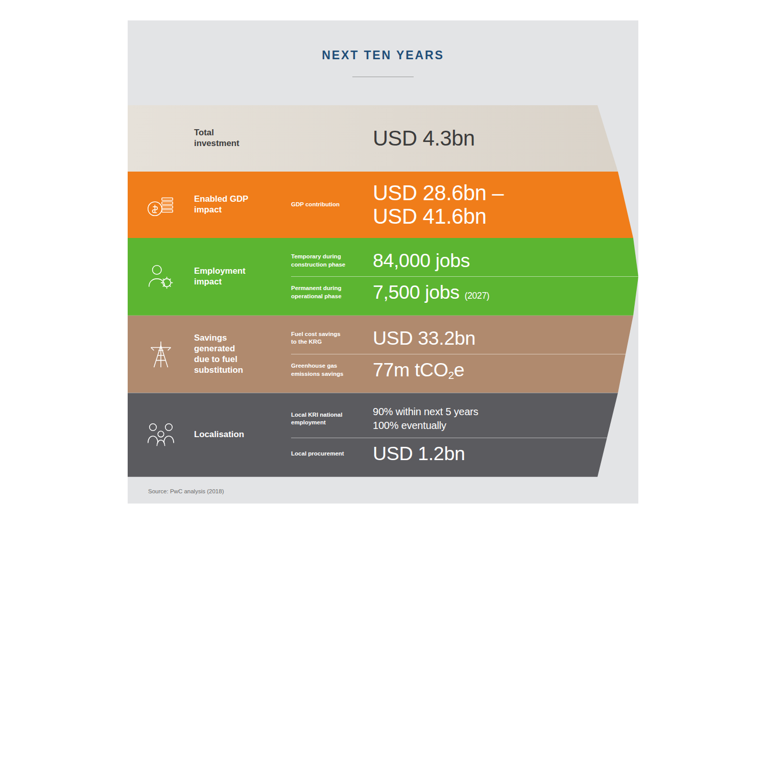Next Ten Years
Total
investment
USD 4.3bn
Enabled GDP
impact
GDP contribution
USD 28.6bn –
USD 41.6bn
Employment
impact
Temporary during
construction phase
84,000 jobs
Permanent during
operational phase
7,500 jobs (2027)
Savings
generated
due to fuel
substitution
Fuel cost savings
to the KRG
USD 33.2bn
Greenhouse gas
emissions savings
77m tCO2e
Localisation
Local KRI national
employment
90% within next 5 years
100% eventually
Local procurement
USD 1.2bn
Source: PwC analysis (2018)